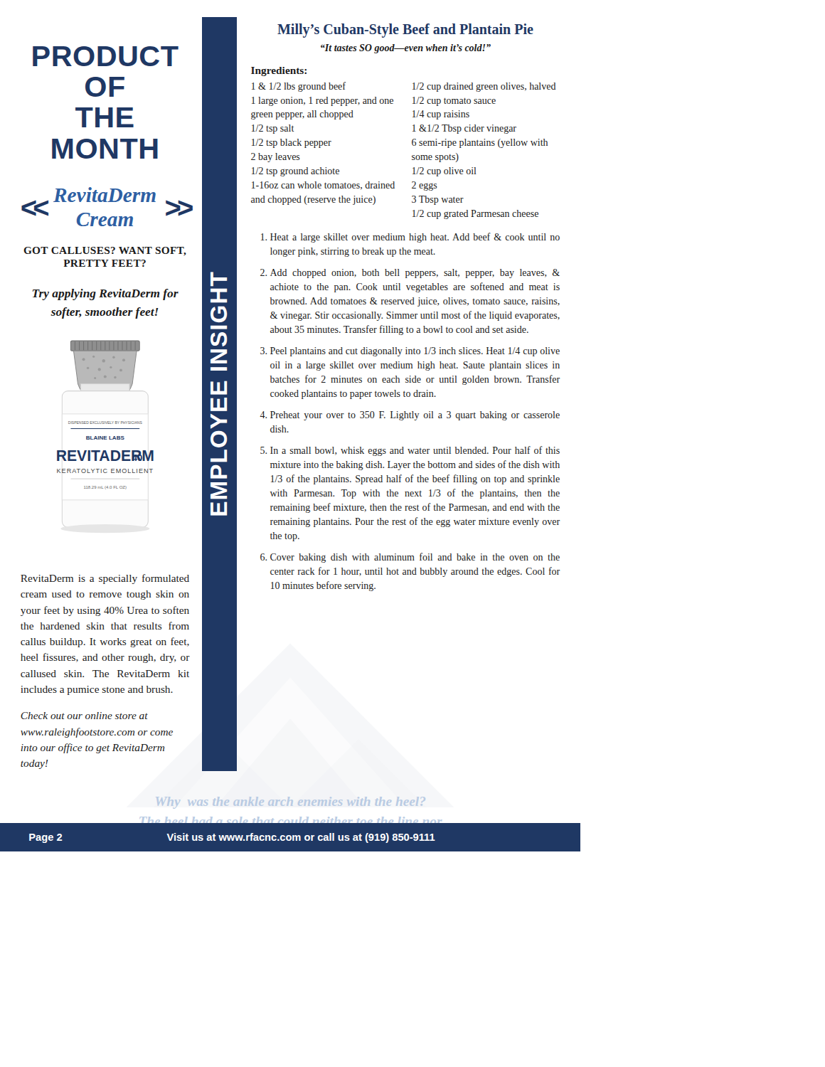PRODUCT OF
THE MONTH
<<
RevitaDerm
Cream
>>
GOT CALLUSES? WANT SOFT, PRETTY FEET?
Try applying RevitaDerm for
softer, smoother feet!
DISPENSED EXCLUSIVELY BY PHYSICIANS BLAINE LABS REVITADERM 40 KERATOLYTIC EMOLLIENT 118.29 mL (4.0 FL OZ)
RevitaDerm is a specially formulated cream used to remove tough skin on your feet by using 40% Urea to soften the hardened skin that results from callus buildup. It works great on feet, heel fissures, and other rough, dry, or callused skin. The RevitaDerm kit includes a pumice stone and brush.
Check out our online store at www.raleighfootstore.com or come into our office to get RevitaDerm today!
EMPLOYEE INSIGHT
Milly’s Cuban-Style Beef and Plantain Pie
“It tastes SO good—even when it’s cold!”
Ingredients:
1 & 1/2 lbs ground beef
1 large onion, 1 red pepper, and one green pepper, all chopped
1/2 tsp salt
1/2 tsp black pepper
2 bay leaves
1/2 tsp ground achiote
1-16oz can whole tomatoes, drained and chopped (reserve the juice)
1/2 cup drained green olives, halved
1/2 cup tomato sauce
1/4 cup raisins
1 &1/2 Tbsp cider vinegar
6 semi-ripe plantains (yellow with some spots)
1/2 cup olive oil
2 eggs
3 Tbsp water
1/2 cup grated Parmesan cheese
Heat a large skillet over medium high heat. Add beef & cook until no longer pink, stirring to break up the meat.
Add chopped onion, both bell peppers, salt, pepper, bay leaves, & achiote to the pan. Cook until vegetables are softened and meat is browned. Add tomatoes & reserved juice, olives, tomato sauce, raisins, & vinegar. Stir occasionally. Simmer until most of the liquid evaporates, about 35 minutes. Transfer filling to a bowl to cool and set aside.
Peel plantains and cut diagonally into 1/3 inch slices. Heat 1/4 cup olive oil in a large skillet over medium high heat. Saute plantain slices in batches for 2 minutes on each side or until golden brown. Transfer cooked plantains to paper towels to drain.
Preheat your over to 350 F. Lightly oil a 3 quart baking or casserole dish.
In a small bowl, whisk eggs and water until blended. Pour half of this mixture into the baking dish. Layer the bottom and sides of the dish with 1/3 of the plantains. Spread half of the beef filling on top and sprinkle with Parmesan. Top with the next 1/3 of the plantains, then the remaining beef mixture, then the rest of the Parmesan, and end with the remaining plantains. Pour the rest of the egg water mixture evenly over the top.
Cover baking dish with aluminum foil and bake in the oven on the center rack for 1 hour, until hot and bubbly around the edges. Cool for 10 minutes before serving.
Why was the ankle arch enemies with the heel?
The heel had a sole that could neither toe the line nor
keep instep!
Page 2
Visit us at www.rfacnc.com or call us at (919) 850-9111